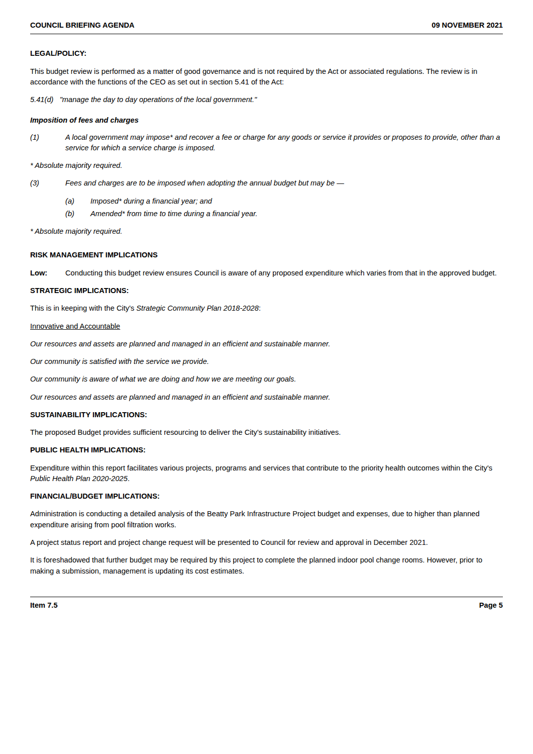COUNCIL BRIEFING AGENDA 09 NOVEMBER 2021
LEGAL/POLICY:
This budget review is performed as a matter of good governance and is not required by the Act or associated regulations. The review is in accordance with the functions of the CEO as set out in section 5.41 of the Act:
5.41(d) "manage the day to day operations of the local government."
Imposition of fees and charges
(1)
A local government may impose* and recover a fee or charge for any goods or service it provides or proposes to provide, other than a service for which a service charge is imposed.
* Absolute majority required.
(3)
Fees and charges are to be imposed when adopting the annual budget but may be —
(a)
Imposed* during a financial year; and
(b)
Amended* from time to time during a financial year.
* Absolute majority required.
RISK MANAGEMENT IMPLICATIONS
Low:
Conducting this budget review ensures Council is aware of any proposed expenditure which varies from that in the approved budget.
STRATEGIC IMPLICATIONS:
This is in keeping with the City's Strategic Community Plan 2018-2028:
Innovative and Accountable
Our resources and assets are planned and managed in an efficient and sustainable manner.
Our community is satisfied with the service we provide.
Our community is aware of what we are doing and how we are meeting our goals.
Our resources and assets are planned and managed in an efficient and sustainable manner.
SUSTAINABILITY IMPLICATIONS:
The proposed Budget provides sufficient resourcing to deliver the City's sustainability initiatives.
PUBLIC HEALTH IMPLICATIONS:
Expenditure within this report facilitates various projects, programs and services that contribute to the priority health outcomes within the City's Public Health Plan 2020-2025.
FINANCIAL/BUDGET IMPLICATIONS:
Administration is conducting a detailed analysis of the Beatty Park Infrastructure Project budget and expenses, due to higher than planned expenditure arising from pool filtration works.
A project status report and project change request will be presented to Council for review and approval in December 2021.
It is foreshadowed that further budget may be required by this project to complete the planned indoor pool change rooms. However, prior to making a submission, management is updating its cost estimates.
Item 7.5 Page 5